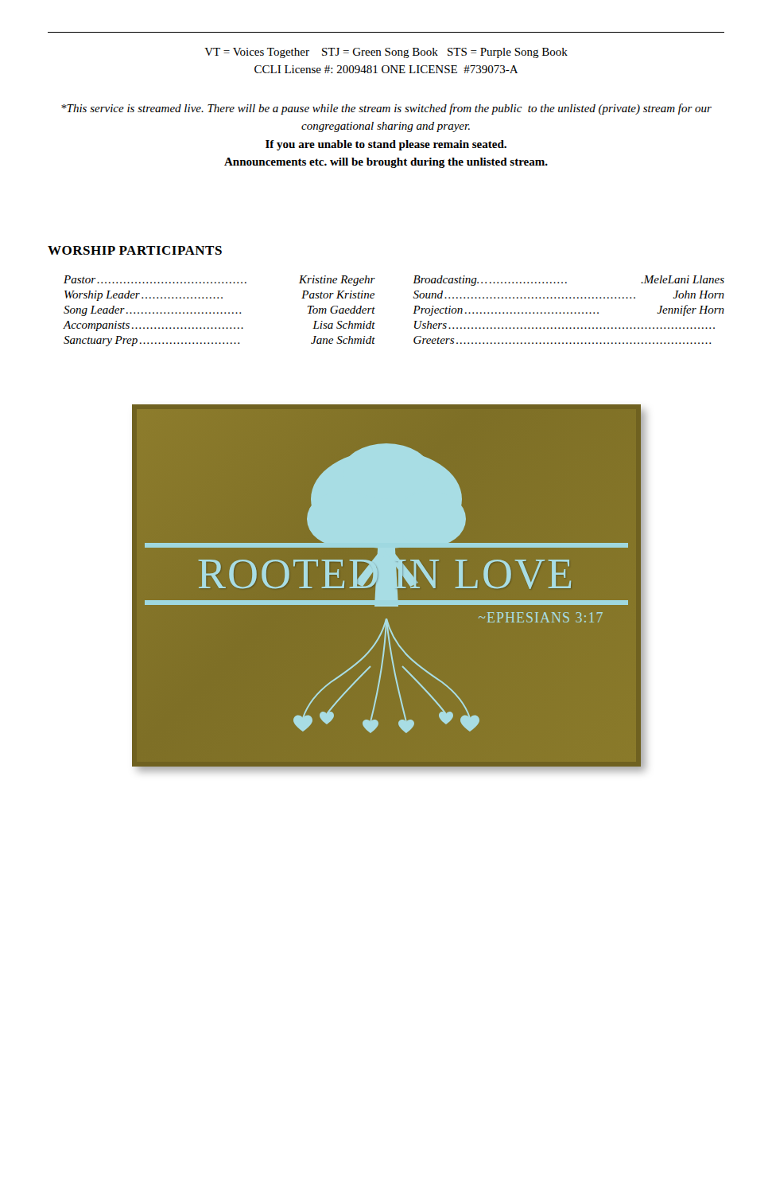VT = Voices Together STJ = Green Song Book STS = Purple Song Book
CCLI License #: 2009481 ONE LICENSE #739073-A
*This service is streamed live. There will be a pause while the stream is switched from the public to the unlisted (private) stream for our congregational sharing and prayer.
If you are unable to stand please remain seated.
Announcements etc. will be brought during the unlisted stream.
WORSHIP PARTICIPANTS
Pastor........................................ Kristine Regehr
Worship Leader...................... Pastor Kristine
Song Leader............................... Tom Gaeddert
Accompanists.............................. Lisa Schmidt
Sanctuary Prep........................... Jane Schmidt
Broadcasting…......................MeleLani Llanes
Sound................................................... John Horn
Projection.................................... Jennifer Horn
Ushers.......................................................................
Greeters....................................................................
ROOTED IN LOVE
~EPHESIANS 3:17